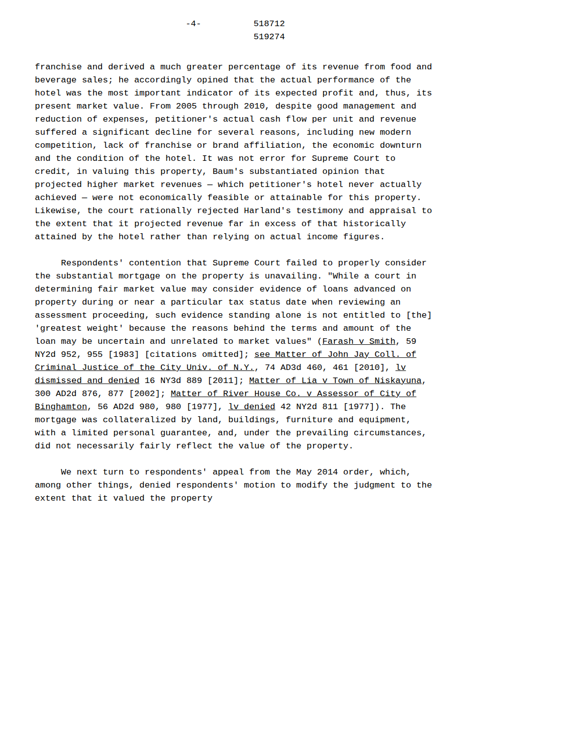-4- 518712
519274
franchise and derived a much greater percentage of its revenue from food and beverage sales; he accordingly opined that the actual performance of the hotel was the most important indicator of its expected profit and, thus, its present market value. From 2005 through 2010, despite good management and reduction of expenses, petitioner's actual cash flow per unit and revenue suffered a significant decline for several reasons, including new modern competition, lack of franchise or brand affiliation, the economic downturn and the condition of the hotel. It was not error for Supreme Court to credit, in valuing this property, Baum's substantiated opinion that projected higher market revenues — which petitioner's hotel never actually achieved — were not economically feasible or attainable for this property. Likewise, the court rationally rejected Harland's testimony and appraisal to the extent that it projected revenue far in excess of that historically attained by the hotel rather than relying on actual income figures.
Respondents' contention that Supreme Court failed to properly consider the substantial mortgage on the property is unavailing. "While a court in determining fair market value may consider evidence of loans advanced on property during or near a particular tax status date when reviewing an assessment proceeding, such evidence standing alone is not entitled to [the] 'greatest weight' because the reasons behind the terms and amount of the loan may be uncertain and unrelated to market values" (Farash v Smith, 59 NY2d 952, 955 [1983] [citations omitted]; see Matter of John Jay Coll. of Criminal Justice of the City Univ. of N.Y., 74 AD3d 460, 461 [2010], lv dismissed and denied 16 NY3d 889 [2011]; Matter of Lia v Town of Niskayuna, 300 AD2d 876, 877 [2002]; Matter of River House Co. v Assessor of City of Binghamton, 56 AD2d 980, 980 [1977], lv denied 42 NY2d 811 [1977]). The mortgage was collateralized by land, buildings, furniture and equipment, with a limited personal guarantee, and, under the prevailing circumstances, did not necessarily fairly reflect the value of the property.
We next turn to respondents' appeal from the May 2014 order, which, among other things, denied respondents' motion to modify the judgment to the extent that it valued the property